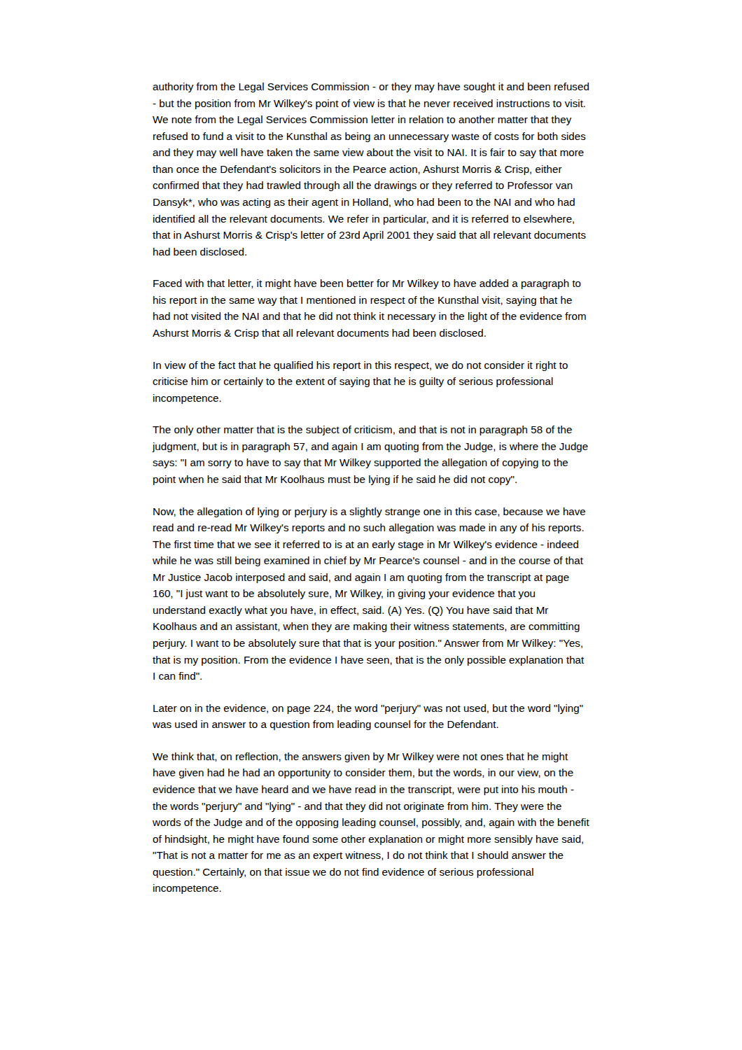authority from the Legal Services Commission - or they may have sought it and been refused - but the position from Mr Wilkey's point of view is that he never received instructions to visit. We note from the Legal Services Commission letter in relation to another matter that they refused to fund a visit to the Kunsthal as being an unnecessary waste of costs for both sides and they may well have taken the same view about the visit to NAI. It is fair to say that more than once the Defendant's solicitors in the Pearce action, Ashurst Morris & Crisp, either confirmed that they had trawled through all the drawings or they referred to Professor van Dansyk*, who was acting as their agent in Holland, who had been to the NAI and who had identified all the relevant documents. We refer in particular, and it is referred to elsewhere, that in Ashurst Morris & Crisp's letter of 23rd April 2001 they said that all relevant documents had been disclosed.
Faced with that letter, it might have been better for Mr Wilkey to have added a paragraph to his report in the same way that I mentioned in respect of the Kunsthal visit, saying that he had not visited the NAI and that he did not think it necessary in the light of the evidence from Ashurst Morris & Crisp that all relevant documents had been disclosed.
In view of the fact that he qualified his report in this respect, we do not consider it right to criticise him or certainly to the extent of saying that he is guilty of serious professional incompetence.
The only other matter that is the subject of criticism, and that is not in paragraph 58 of the judgment, but is in paragraph 57, and again I am quoting from the Judge, is where the Judge says: "I am sorry to have to say that Mr Wilkey supported the allegation of copying to the point when he said that Mr Koolhaus must be lying if he said he did not copy".
Now, the allegation of lying or perjury is a slightly strange one in this case, because we have read and re-read Mr Wilkey's reports and no such allegation was made in any of his reports. The first time that we see it referred to is at an early stage in Mr Wilkey's evidence - indeed while he was still being examined in chief by Mr Pearce's counsel - and in the course of that Mr Justice Jacob interposed and said, and again I am quoting from the transcript at page 160, "I just want to be absolutely sure, Mr Wilkey, in giving your evidence that you understand exactly what you have, in effect, said. (A) Yes. (Q) You have said that Mr Koolhaus and an assistant, when they are making their witness statements, are committing perjury. I want to be absolutely sure that that is your position." Answer from Mr Wilkey: "Yes, that is my position. From the evidence I have seen, that is the only possible explanation that I can find".
Later on in the evidence, on page 224, the word "perjury" was not used, but the word "lying" was used in answer to a question from leading counsel for the Defendant.
We think that, on reflection, the answers given by Mr Wilkey were not ones that he might have given had he had an opportunity to consider them, but the words, in our view, on the evidence that we have heard and we have read in the transcript, were put into his mouth - the words "perjury" and "lying" - and that they did not originate from him. They were the words of the Judge and of the opposing leading counsel, possibly, and, again with the benefit of hindsight, he might have found some other explanation or might more sensibly have said, "That is not a matter for me as an expert witness, I do not think that I should answer the question." Certainly, on that issue we do not find evidence of serious professional incompetence.